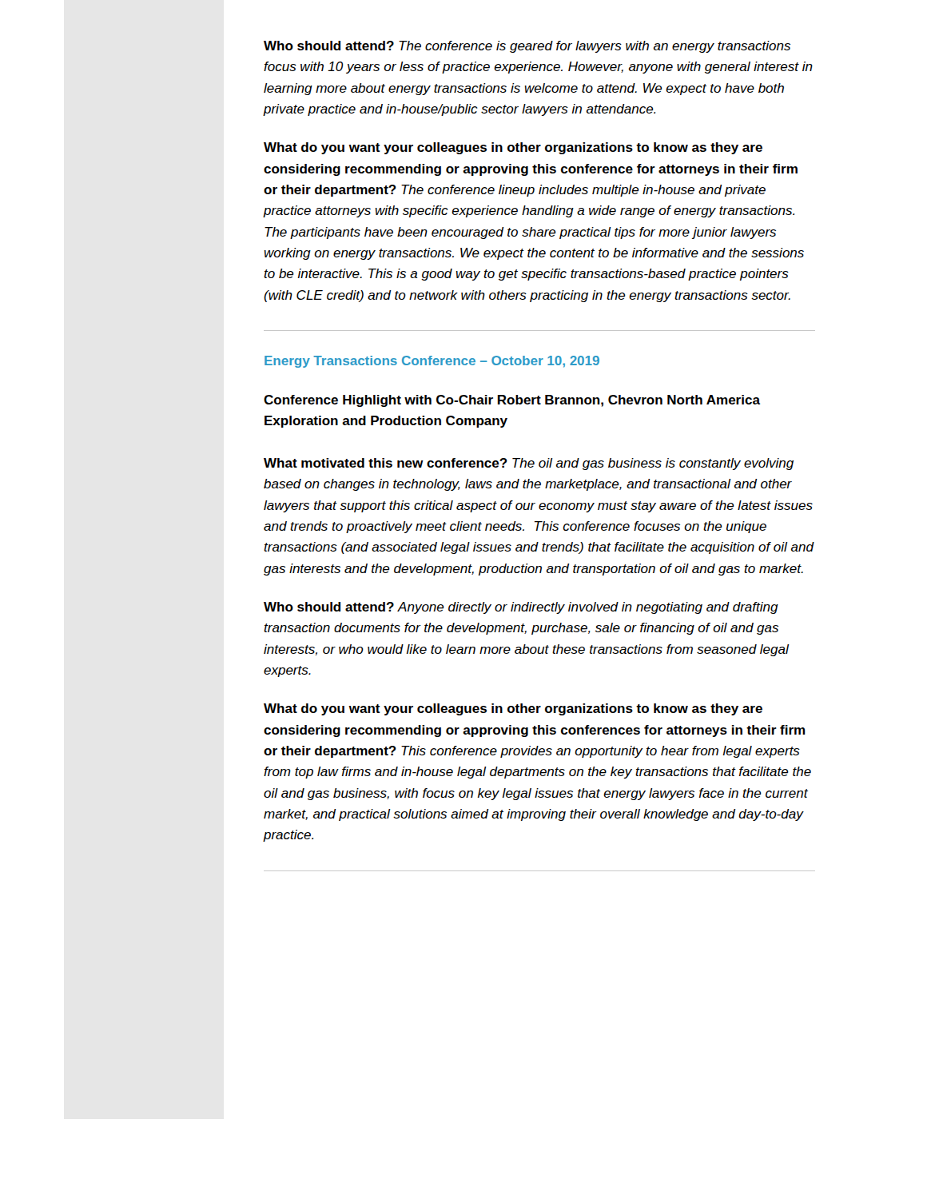Who should attend? The conference is geared for lawyers with an energy transactions focus with 10 years or less of practice experience. However, anyone with general interest in learning more about energy transactions is welcome to attend. We expect to have both private practice and in-house/public sector lawyers in attendance.
What do you want your colleagues in other organizations to know as they are considering recommending or approving this conference for attorneys in their firm or their department? The conference lineup includes multiple in-house and private practice attorneys with specific experience handling a wide range of energy transactions. The participants have been encouraged to share practical tips for more junior lawyers working on energy transactions. We expect the content to be informative and the sessions to be interactive. This is a good way to get specific transactions-based practice pointers (with CLE credit) and to network with others practicing in the energy transactions sector.
Energy Transactions Conference – October 10, 2019
Conference Highlight with Co-Chair Robert Brannon, Chevron North America Exploration and Production Company
What motivated this new conference? The oil and gas business is constantly evolving based on changes in technology, laws and the marketplace, and transactional and other lawyers that support this critical aspect of our economy must stay aware of the latest issues and trends to proactively meet client needs. This conference focuses on the unique transactions (and associated legal issues and trends) that facilitate the acquisition of oil and gas interests and the development, production and transportation of oil and gas to market.
Who should attend? Anyone directly or indirectly involved in negotiating and drafting transaction documents for the development, purchase, sale or financing of oil and gas interests, or who would like to learn more about these transactions from seasoned legal experts.
What do you want your colleagues in other organizations to know as they are considering recommending or approving this conferences for attorneys in their firm or their department? This conference provides an opportunity to hear from legal experts from top law firms and in-house legal departments on the key transactions that facilitate the oil and gas business, with focus on key legal issues that energy lawyers face in the current market, and practical solutions aimed at improving their overall knowledge and day-to-day practice.